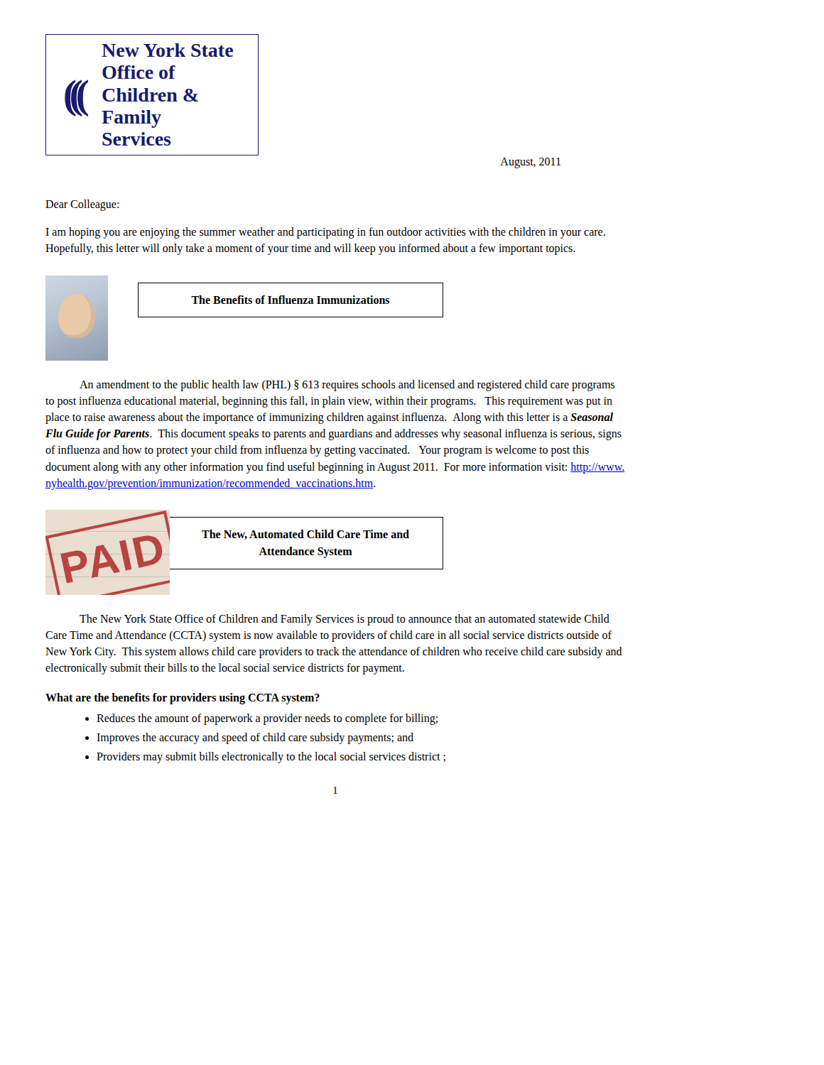(((
New York State
Office of
Children & Family
Services
August, 2011
Dear Colleague:
I am hoping you are enjoying the summer weather and participating in fun outdoor activities with the children in your care. Hopefully, this letter will only take a moment of your time and will keep you informed about a few important topics.
The Benefits of Influenza Immunizations
An amendment to the public health law (PHL) § 613 requires schools and licensed and registered child care programs to post influenza educational material, beginning this fall, in plain view, within their programs. This requirement was put in place to raise awareness about the importance of immunizing children against influenza. Along with this letter is a Seasonal Flu Guide for Parents. This document speaks to parents and guardians and addresses why seasonal influenza is serious, signs of influenza and how to protect your child from influenza by getting vaccinated. Your program is welcome to post this document along with any other information you find useful beginning in August 2011. For more information visit: http://www.nyhealth.gov/prevention/immunization/recommended_vaccinations.htm.
PAID
The New, Automated Child Care Time and
Attendance System
The New York State Office of Children and Family Services is proud to announce that an automated statewide Child Care Time and Attendance (CCTA) system is now available to providers of child care in all social service districts outside of New York City. This system allows child care providers to track the attendance of children who receive child care subsidy and electronically submit their bills to the local social service districts for payment.
What are the benefits for providers using CCTA system?
Reduces the amount of paperwork a provider needs to complete for billing;
Improves the accuracy and speed of child care subsidy payments; and
Providers may submit bills electronically to the local social services district ;
1